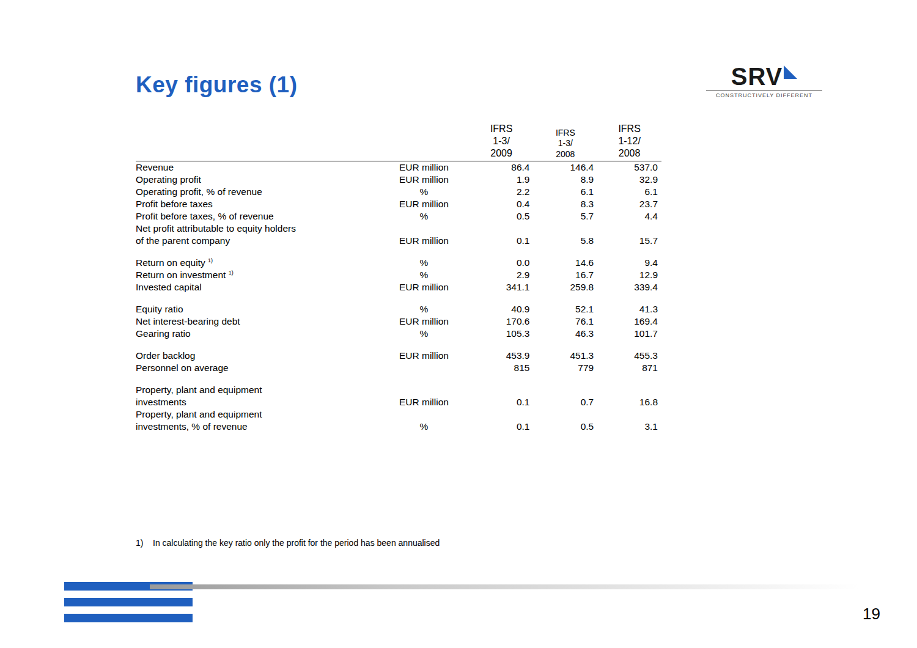Key figures (1)
SRV
CONSTRUCTIVELY DIFFERENT
| | | IFRS 1-3/ 2009 | IFRS 1-3/ 2008 | IFRS 1-12/ 2008 |
| --- | --- | --- | --- | --- |
| Revenue | EUR million | 86.4 | 146.4 | 537.0 |
| Operating profit | EUR million | 1.9 | 8.9 | 32.9 |
| Operating profit, % of revenue | % | 2.2 | 6.1 | 6.1 |
| Profit before taxes | EUR million | 0.4 | 8.3 | 23.7 |
| Profit before taxes, % of revenue | % | 0.5 | 5.7 | 4.4 |
| Net profit attributable to equity holders | | | | |
| of the parent company | EUR million | 0.1 | 5.8 | 15.7 |
| Return on equity 1) | % | 0.0 | 14.6 | 9.4 |
| Return on investment 1) | % | 2.9 | 16.7 | 12.9 |
| Invested capital | EUR million | 341.1 | 259.8 | 339.4 |
| Equity ratio | % | 40.9 | 52.1 | 41.3 |
| Net interest-bearing debt | EUR million | 170.6 | 76.1 | 169.4 |
| Gearing ratio | % | 105.3 | 46.3 | 101.7 |
| Order backlog | EUR million | 453.9 | 451.3 | 455.3 |
| Personnel on average | | 815 | 779 | 871 |
| Property, plant and equipment | | | | |
| investments | EUR million | 0.1 | 0.7 | 16.8 |
| Property, plant and equipment | | | | |
| investments, % of revenue | % | 0.1 | 0.5 | 3.1 |
1) In calculating the key ratio only the profit for the period has been annualised
19